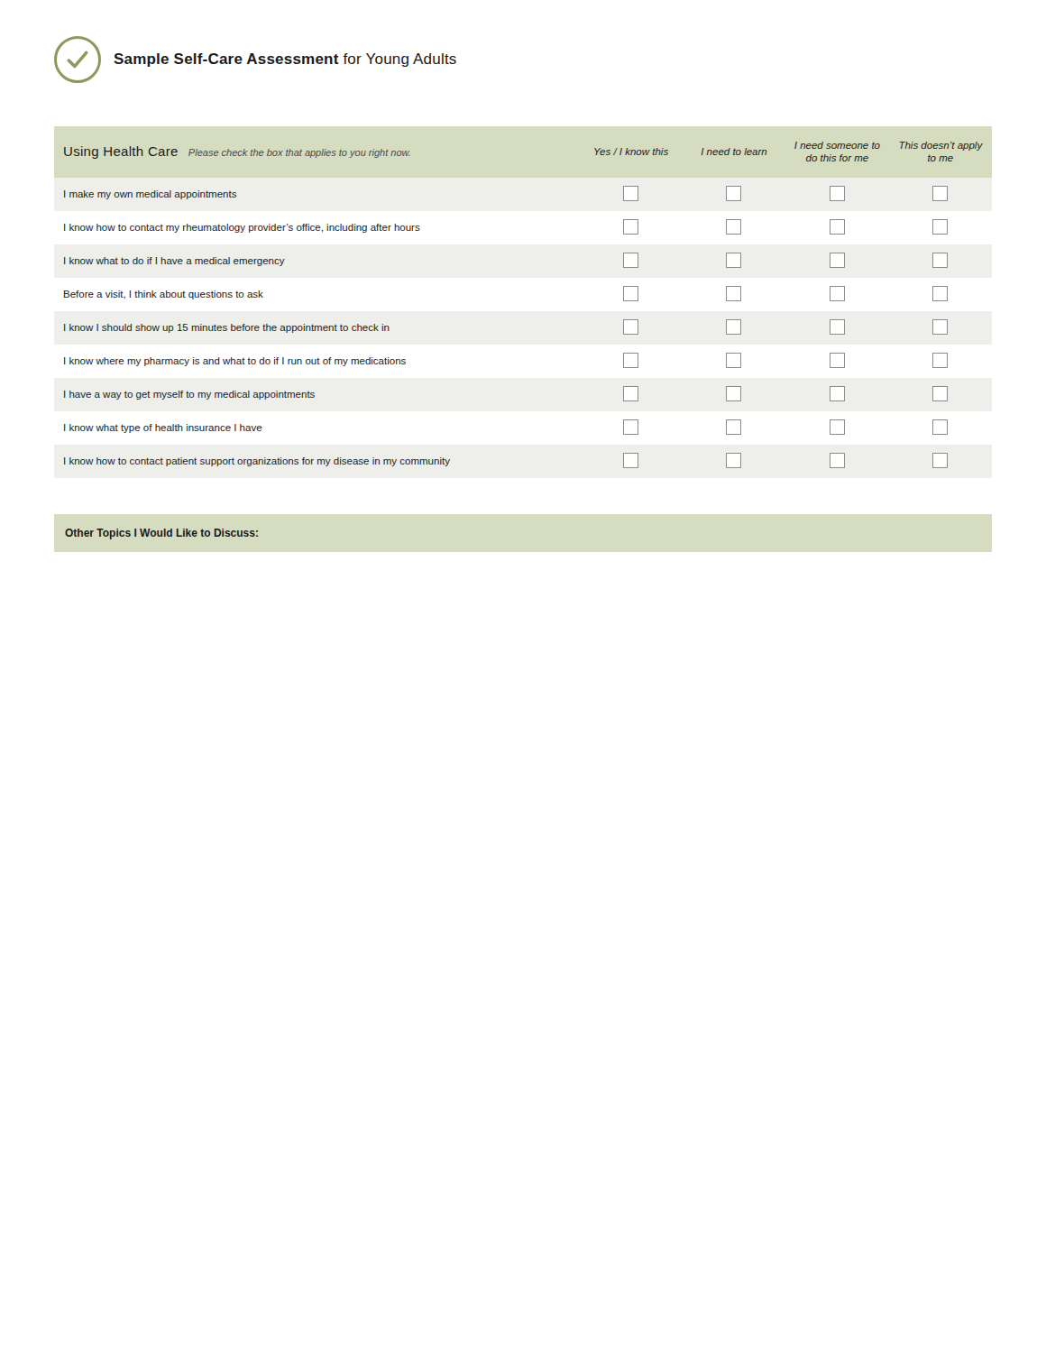Sample Self-Care Assessment for Young Adults
| Using Health Care Please check the box that applies to you right now. | Yes / I know this | I need to learn | I need someone to do this for me | This doesn’t apply to me |
| --- | --- | --- | --- | --- |
| I make my own medical appointments | | | | |
| I know how to contact my rheumatology provider’s office, including after hours | | | | |
| I know what to do if I have a medical emergency | | | | |
| Before a visit, I think about questions to ask | | | | |
| I know I should show up 15 minutes before the appointment to check in | | | | |
| I know where my pharmacy is and what to do if I run out of my medications | | | | |
| I have a way to get myself to my medical appointments | | | | |
| I know what type of health insurance I have | | | | |
| I know how to contact patient support organizations for my disease in my community | | | | |
Other Topics I Would Like to Discuss: